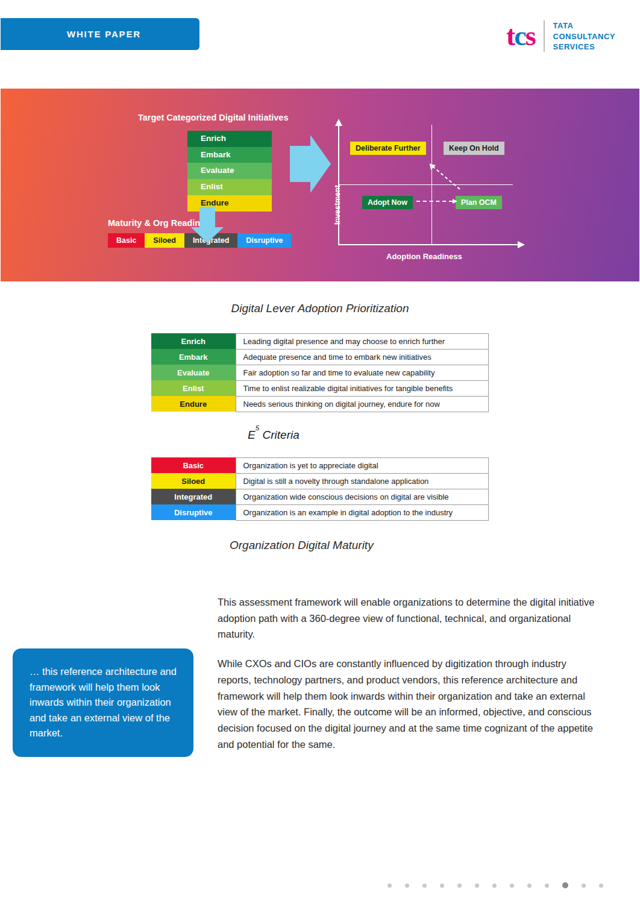WHITE PAPER
tcs
TATA
CONSULTANCY
SERVICES
Target Categorized Digital Initiatives
Enrich
Embark
Evaluate
Enlist
Endure
Maturity & Org Readiness
Basic Siloed Integrated Disruptive
Investment
Adoption Readiness
Deliberate Further
Keep On Hold
Adopt Now
Plan OCM
Digital Lever Adoption Prioritization
| Enrich | Leading digital presence and may choose to enrich further |
| Embark | Adequate presence and time to embark new initiatives |
| Evaluate | Fair adoption so far and time to evaluate new capability |
| Enlist | Time to enlist realizable digital initiatives for tangible benefits |
| Endure | Needs serious thinking on digital journey, endure for now |
E5 Criteria
| Basic | Organization is yet to appreciate digital |
| Siloed | Digital is still a novelty through standalone application |
| Integrated | Organization wide conscious decisions on digital are visible |
| Disruptive | Organization is an example in digital adoption to the industry |
Organization Digital Maturity
… this reference architecture and framework will help them look inwards within their organization and take an external view of the market.
This assessment framework will enable organizations to determine the digital initiative adoption path with a 360-degree view of functional, technical, and organizational maturity.
While CXOs and CIOs are constantly influenced by digitization through industry reports, technology partners, and product vendors, this reference architecture and framework will help them look inwards within their organization and take an external view of the market. Finally, the outcome will be an informed, objective, and conscious decision focused on the digital journey and at the same time cognizant of the appetite and potential for the same.